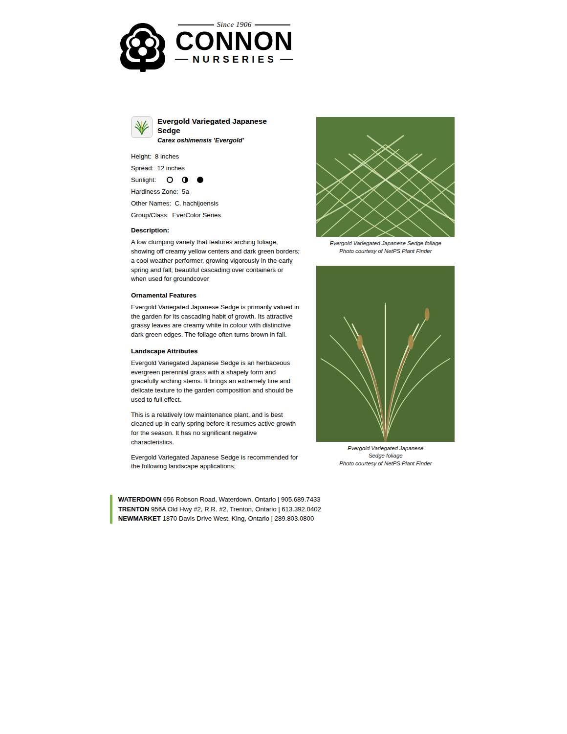Since 1906
CONNON
NURSERIES
Evergold Variegated Japanese
Sedge
Carex oshimensis 'Evergold'
Height: 8 inches
Spread: 12 inches
Sunlight:
Hardiness Zone: 5a
Other Names: C. hachijoensis
Group/Class: EverColor Series
Description:
A low clumping variety that features arching foliage, showing off creamy yellow centers and dark green borders; a cool weather performer, growing vigorously in the early spring and fall; beautiful cascading over containers or when used for groundcover
Ornamental Features
Evergold Variegated Japanese Sedge is primarily valued in the garden for its cascading habit of growth. Its attractive grassy leaves are creamy white in colour with distinctive dark green edges. The foliage often turns brown in fall.
Landscape Attributes
Evergold Variegated Japanese Sedge is an herbaceous evergreen perennial grass with a shapely form and gracefully arching stems. It brings an extremely fine and delicate texture to the garden composition and should be used to full effect.
This is a relatively low maintenance plant, and is best cleaned up in early spring before it resumes active growth for the season. It has no significant negative characteristics.
Evergold Variegated Japanese Sedge is recommended for the following landscape applications;
Evergold Variegated Japanese Sedge foliage
Photo courtesy of NetPS Plant Finder
Evergold Variegated Japanese
Sedge foliage
Photo courtesy of NetPS Plant Finder
WATERDOWN 656 Robson Road, Waterdown, Ontario | 905.689.7433
TRENTON 956A Old Hwy #2, R.R. #2, Trenton, Ontario | 613.392.0402
NEWMARKET 1870 Davis Drive West, King, Ontario | 289.803.0800